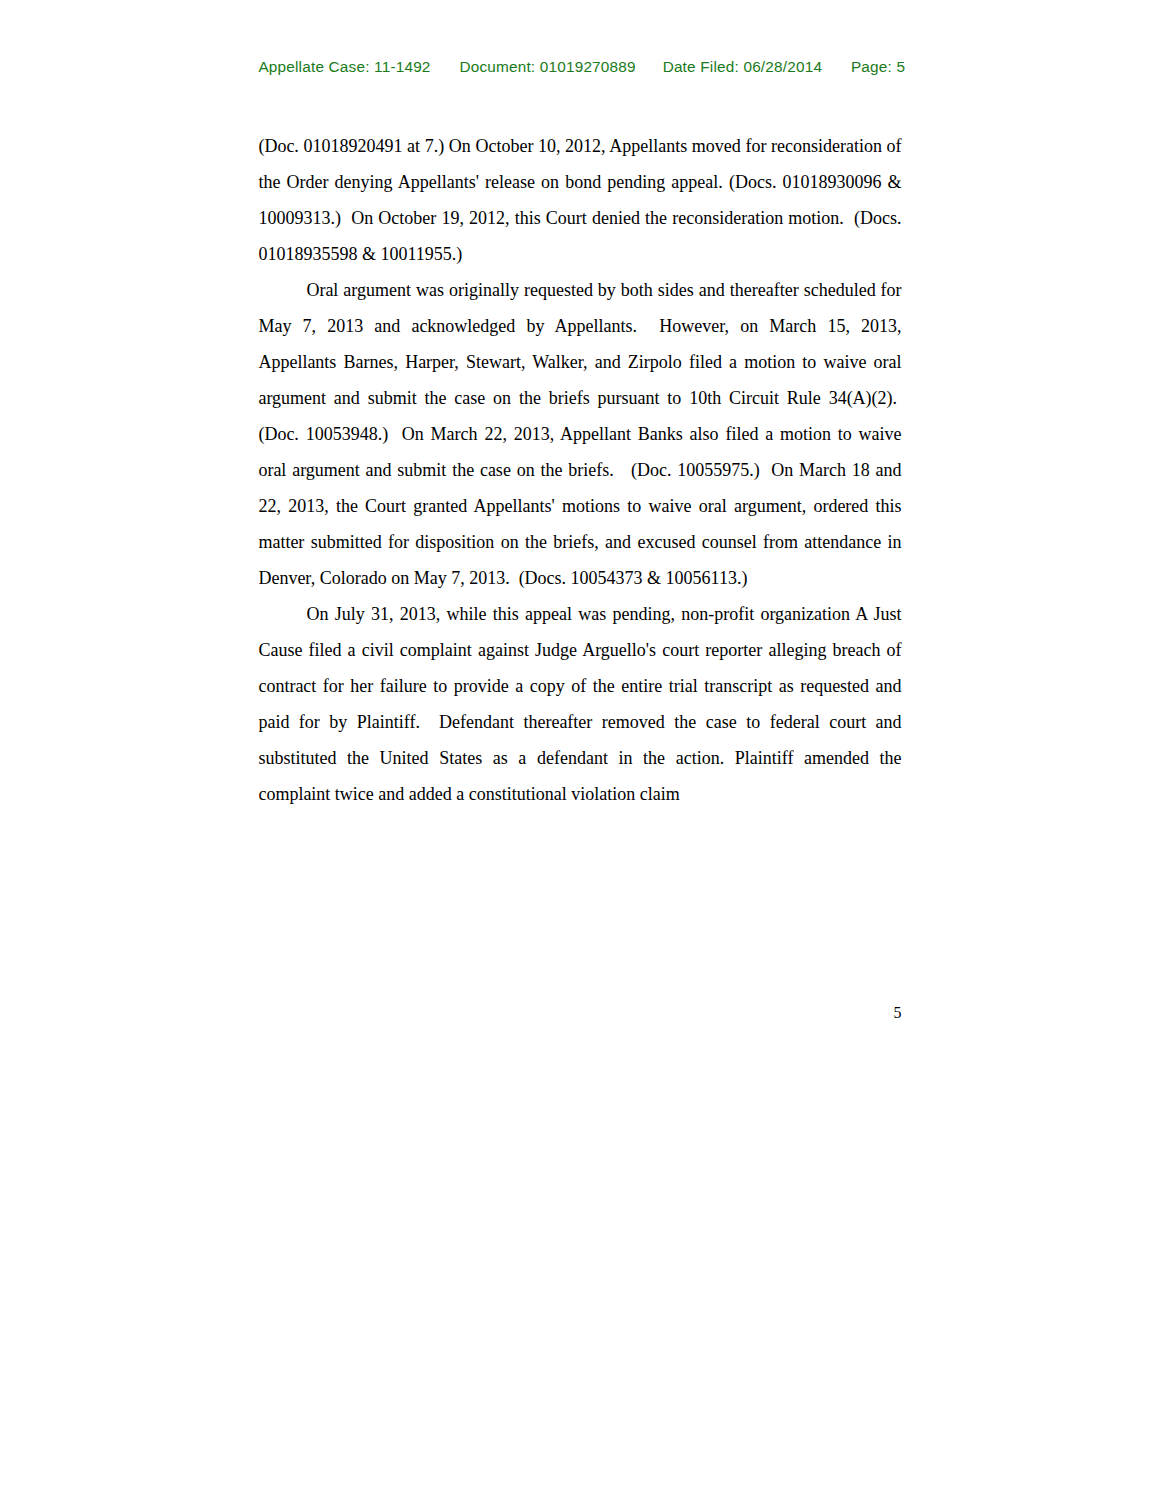Appellate Case: 11-1492 Document: 01019270889 Date Filed: 06/28/2014 Page: 5
(Doc. 01018920491 at 7.) On October 10, 2012, Appellants moved for reconsideration of the Order denying Appellants' release on bond pending appeal. (Docs. 01018930096 & 10009313.) On October 19, 2012, this Court denied the reconsideration motion. (Docs. 01018935598 & 10011955.)
Oral argument was originally requested by both sides and thereafter scheduled for May 7, 2013 and acknowledged by Appellants. However, on March 15, 2013, Appellants Barnes, Harper, Stewart, Walker, and Zirpolo filed a motion to waive oral argument and submit the case on the briefs pursuant to 10th Circuit Rule 34(A)(2). (Doc. 10053948.) On March 22, 2013, Appellant Banks also filed a motion to waive oral argument and submit the case on the briefs. (Doc. 10055975.) On March 18 and 22, 2013, the Court granted Appellants' motions to waive oral argument, ordered this matter submitted for disposition on the briefs, and excused counsel from attendance in Denver, Colorado on May 7, 2013. (Docs. 10054373 & 10056113.)
On July 31, 2013, while this appeal was pending, non-profit organization A Just Cause filed a civil complaint against Judge Arguello's court reporter alleging breach of contract for her failure to provide a copy of the entire trial transcript as requested and paid for by Plaintiff. Defendant thereafter removed the case to federal court and substituted the United States as a defendant in the action. Plaintiff amended the complaint twice and added a constitutional violation claim
5